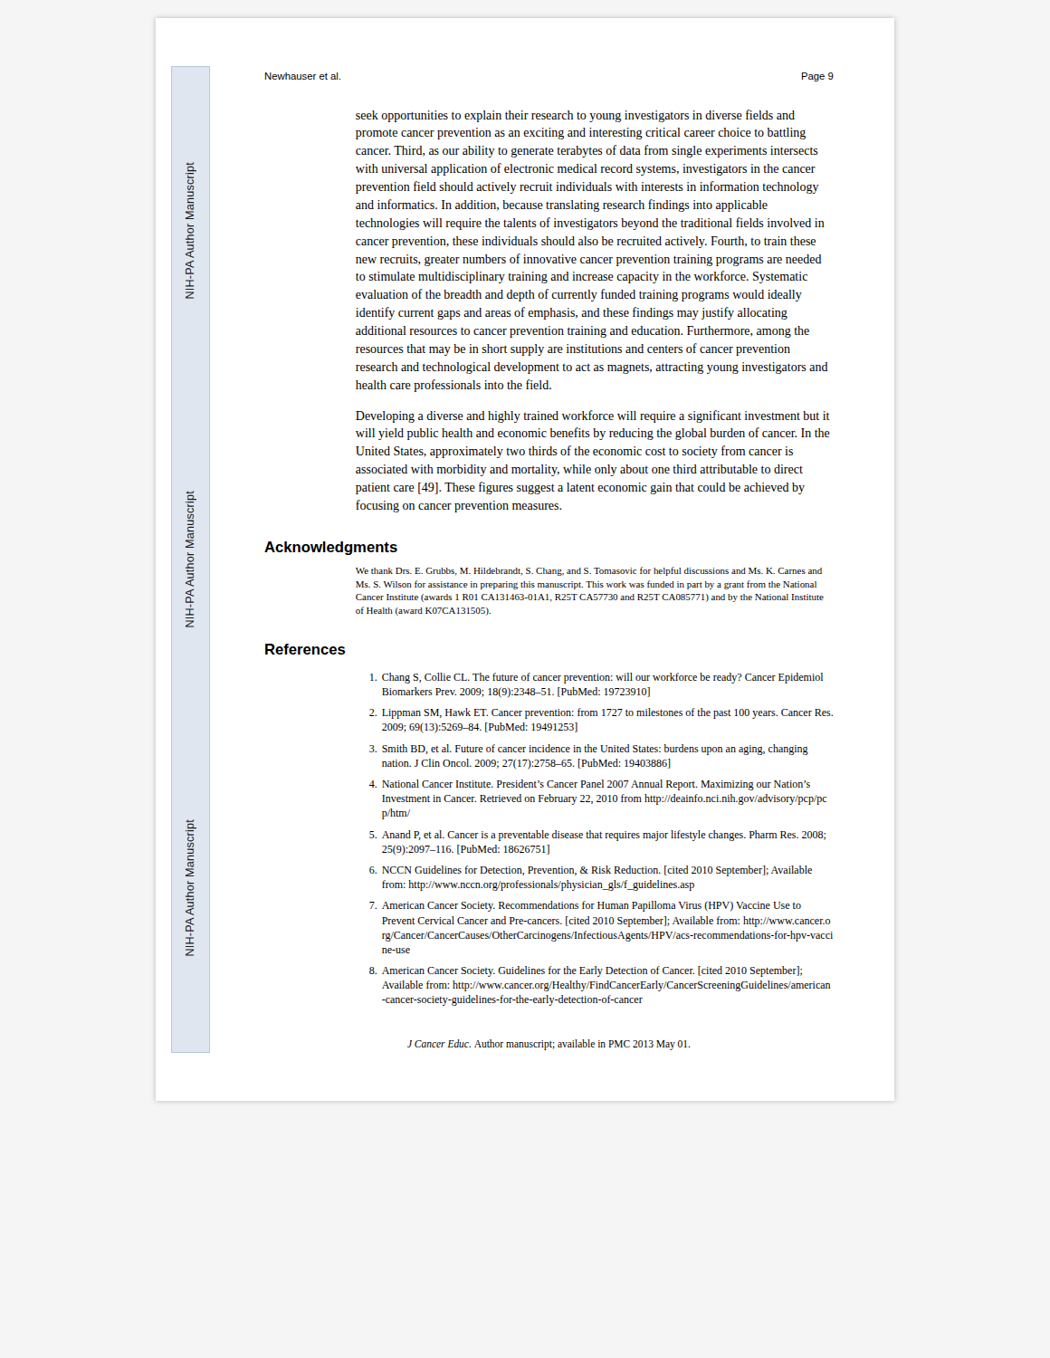NIH-PA Author Manuscript NIH-PA Author Manuscript NIH-PA Author Manuscript
Newhauser et al.
Page 9
seek opportunities to explain their research to young investigators in diverse fields and promote cancer prevention as an exciting and interesting critical career choice to battling cancer. Third, as our ability to generate terabytes of data from single experiments intersects with universal application of electronic medical record systems, investigators in the cancer prevention field should actively recruit individuals with interests in information technology and informatics. In addition, because translating research findings into applicable technologies will require the talents of investigators beyond the traditional fields involved in cancer prevention, these individuals should also be recruited actively. Fourth, to train these new recruits, greater numbers of innovative cancer prevention training programs are needed to stimulate multidisciplinary training and increase capacity in the workforce. Systematic evaluation of the breadth and depth of currently funded training programs would ideally identify current gaps and areas of emphasis, and these findings may justify allocating additional resources to cancer prevention training and education. Furthermore, among the resources that may be in short supply are institutions and centers of cancer prevention research and technological development to act as magnets, attracting young investigators and health care professionals into the field.
Developing a diverse and highly trained workforce will require a significant investment but it will yield public health and economic benefits by reducing the global burden of cancer. In the United States, approximately two thirds of the economic cost to society from cancer is associated with morbidity and mortality, while only about one third attributable to direct patient care [49]. These figures suggest a latent economic gain that could be achieved by focusing on cancer prevention measures.
Acknowledgments
We thank Drs. E. Grubbs, M. Hildebrandt, S. Chang, and S. Tomasovic for helpful discussions and Ms. K. Carnes and Ms. S. Wilson for assistance in preparing this manuscript. This work was funded in part by a grant from the National Cancer Institute (awards 1 R01 CA131463-01A1, R25T CA57730 and R25T CA085771) and by the National Institute of Health (award K07CA131505).
References
Chang S, Collie CL. The future of cancer prevention: will our workforce be ready? Cancer Epidemiol Biomarkers Prev. 2009; 18(9):2348–51. [PubMed: 19723910]
Lippman SM, Hawk ET. Cancer prevention: from 1727 to milestones of the past 100 years. Cancer Res. 2009; 69(13):5269–84. [PubMed: 19491253]
Smith BD, et al. Future of cancer incidence in the United States: burdens upon an aging, changing nation. J Clin Oncol. 2009; 27(17):2758–65. [PubMed: 19403886]
National Cancer Institute. President’s Cancer Panel 2007 Annual Report. Maximizing our Nation’s Investment in Cancer. Retrieved on February 22, 2010 from http://deainfo.nci.nih.gov/advisory/pcp/pcp/htm/
Anand P, et al. Cancer is a preventable disease that requires major lifestyle changes. Pharm Res. 2008; 25(9):2097–116. [PubMed: 18626751]
NCCN Guidelines for Detection, Prevention, & Risk Reduction. [cited 2010 September]; Available from: http://www.nccn.org/professionals/physician_gls/f_guidelines.asp
American Cancer Society. Recommendations for Human Papilloma Virus (HPV) Vaccine Use to Prevent Cervical Cancer and Pre-cancers. [cited 2010 September]; Available from: http://www.cancer.org/Cancer/CancerCauses/OtherCarcinogens/InfectiousAgents/HPV/acs-recommendations-for-hpv-vaccine-use
American Cancer Society. Guidelines for the Early Detection of Cancer. [cited 2010 September]; Available from: http://www.cancer.org/Healthy/FindCancerEarly/CancerScreeningGuidelines/american-cancer-society-guidelines-for-the-early-detection-of-cancer
J Cancer Educ. Author manuscript; available in PMC 2013 May 01.